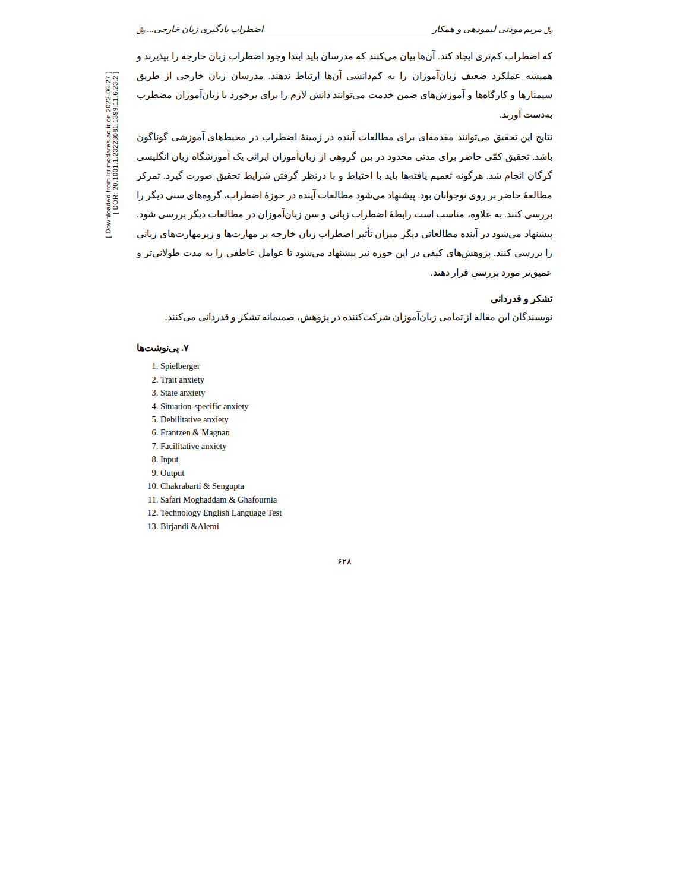[ Downloaded from lrr.modares.ac.ir on 2022-06-27 ]
[ DOR: 20.1001.1.23223081.1399.11.6.23.2 ]
﷼ مریم موذنی لیمودهی و همکار
اضطراب یادگیری زبان خارجی... ﷼
که اضطراب کم‌تری ایجاد کند. آن‌ها بیان می‌کنند که مدرسان باید ابتدا وجود اضطراب زبان خارجه را بپذیرند و همیشه عملکرد ضعیف زبان‌آموزان را به کم‌دانشی آن‌ها ارتباط ندهند. مدرسان زبان خارجی از طریق سیمنارها و کارگاه‌ها و آموزش‌های ضمن خدمت می‌توانند دانش لازم را برای برخورد با زبان‌آموزان مضطرب به‌دست آورند.
نتایج این تحقیق می‌توانند مقدمه‌ای برای مطالعات آینده در زمینهٔ اضطراب در محیط‌های آموزشی گوناگون باشد. تحقیق کمّی حاضر برای مدتی محدود در بین گروهی از زبان‌آموزان ایرانی یک آموزشگاه زبان انگلیسی گرگان انجام شد. هرگونه تعمیم یافته‌ها باید با احتیاط و با درنظر گرفتن شرایط تحقیق صورت گیرد. تمرکز مطالعهٔ حاضر بر روی نوجوانان بود. پیشنهاد می‌شود مطالعات آینده در حوزهٔ اضطراب، گروه‌های سنی دیگر را بررسی کنند. به علاوه، مناسب است رابطهٔ اضطراب زبانی و سن زبان‌آموزان در مطالعات دیگر بررسی شود. پیشنهاد می‌شود در آینده مطالعاتی دیگر میزان تأثیر اضطراب زبان خارجه بر مهارت‌ها و زیرمهارت‌های زبانی را بررسی کنند. پژوهش‌های کیفی در این حوزه نیز پیشنهاد می‌شود تا عوامل عاطفی را به مدت طولانی‌تر و عمیق‌تر مورد بررسی قرار دهند.
تشکر و قدردانی
نویسندگان این مقاله از تمامی زبان‌آموزان شرکت‌کننده در پژوهش، صمیمانه تشکر و قدردانی می‌کنند.
۷. پی‌نوشت‌ها
Spielberger
Trait anxiety
State anxiety
Situation-specific anxiety
Debilitative anxiety
Frantzen & Magnan
Facilitative anxiety
Input
Output
Chakrabarti & Sengupta
Safari Moghaddam & Ghafournia
Technology English Language Test
Birjandi &Alemi
۶۲۸